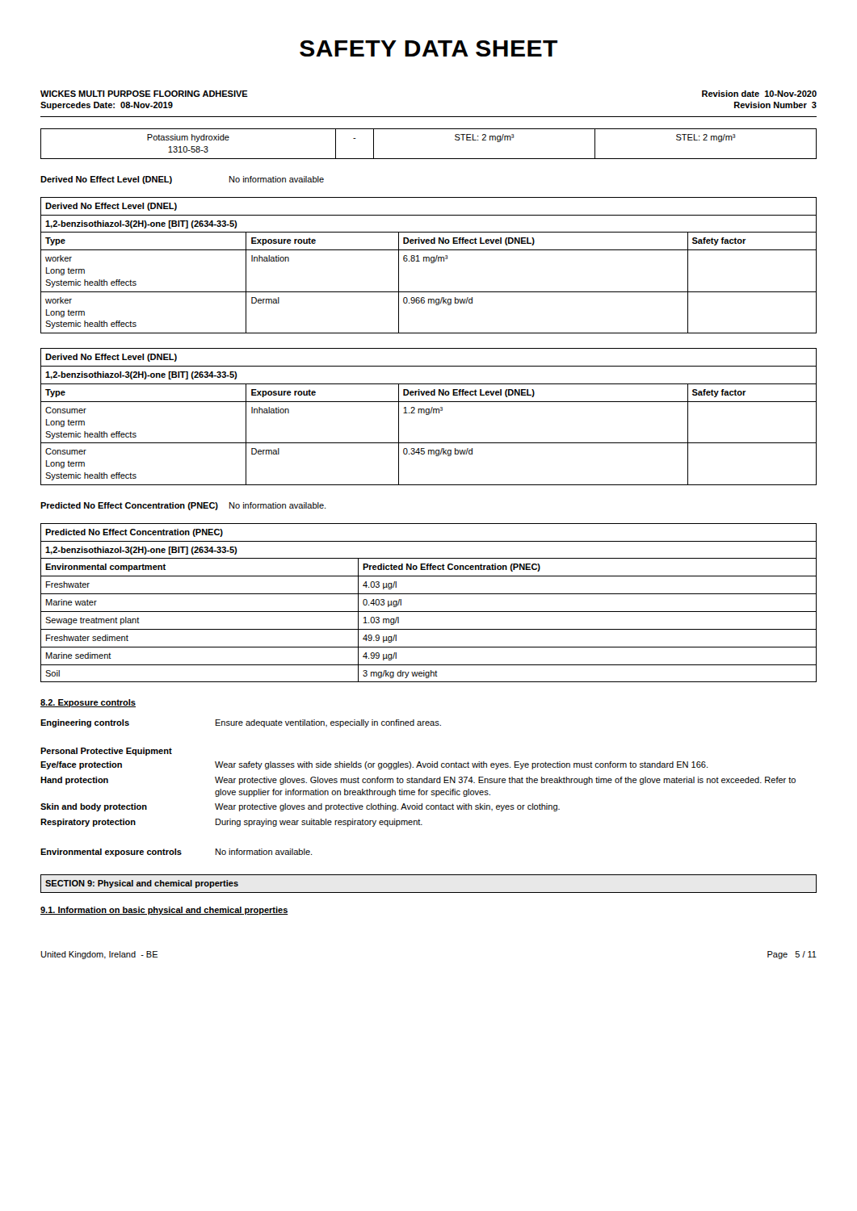SAFETY DATA SHEET
WICKES MULTI PURPOSE FLOORING ADHESIVE
Revision date 10-Nov-2020
Supercedes Date: 08-Nov-2019
Revision Number 3
| Potassium hydroxide 1310-58-3 | - | STEL: 2 mg/m³ | STEL: 2 mg/m³ |
Derived No Effect Level (DNEL) No information available
| Derived No Effect Level (DNEL) |
| --- |
| 1,2-benzisothiazol-3(2H)-one [BIT] (2634-33-5) |
| Type | Exposure route | Derived No Effect Level (DNEL) | Safety factor |
| worker Long term Systemic health effects | Inhalation | 6.81 mg/m³ | |
| worker Long term Systemic health effects | Dermal | 0.966 mg/kg bw/d | |
| Derived No Effect Level (DNEL) |
| --- |
| 1,2-benzisothiazol-3(2H)-one [BIT] (2634-33-5) |
| Type | Exposure route | Derived No Effect Level (DNEL) | Safety factor |
| Consumer Long term Systemic health effects | Inhalation | 1.2 mg/m³ | |
| Consumer Long term Systemic health effects | Dermal | 0.345 mg/kg bw/d | |
Predicted No Effect Concentration (PNEC) No information available.
| Predicted No Effect Concentration (PNEC) |
| --- |
| 1,2-benzisothiazol-3(2H)-one [BIT] (2634-33-5) |
| Environmental compartment | Predicted No Effect Concentration (PNEC) |
| Freshwater | 4.03 µg/l |
| Marine water | 0.403 µg/l |
| Sewage treatment plant | 1.03 mg/l |
| Freshwater sediment | 49.9 µg/l |
| Marine sediment | 4.99 µg/l |
| Soil | 3 mg/kg dry weight |
8.2. Exposure controls
| Engineering controls | Ensure adequate ventilation, especially in confined areas. |
Personal Protective Equipment
| Eye/face protection | Wear safety glasses with side shields (or goggles). Avoid contact with eyes. Eye protection must conform to standard EN 166. |
| Hand protection | Wear protective gloves. Gloves must conform to standard EN 374. Ensure that the breakthrough time of the glove material is not exceeded. Refer to glove supplier for information on breakthrough time for specific gloves. |
| Skin and body protection | Wear protective gloves and protective clothing. Avoid contact with skin, eyes or clothing. |
| Respiratory protection | During spraying wear suitable respiratory equipment. |
| Environmental exposure controls | No information available. |
SECTION 9: Physical and chemical properties
9.1. Information on basic physical and chemical properties
United Kingdom, Ireland - BE
Page 5 / 11